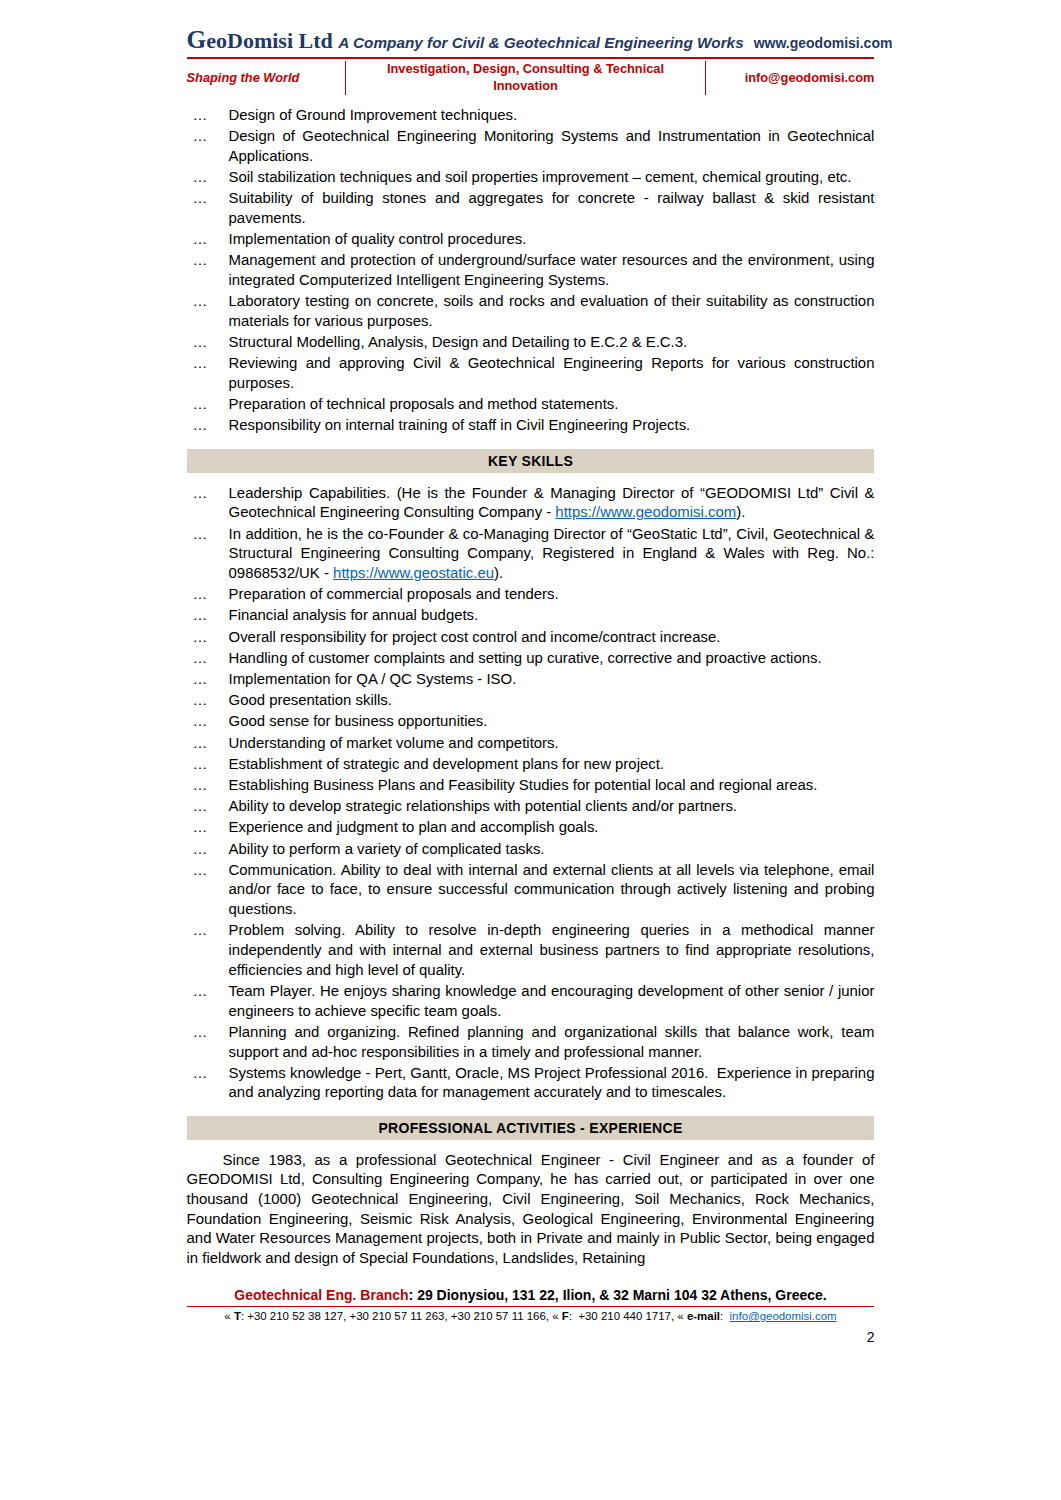GeoDomisi Ltd A Company for Civil & Geotechnical Engineering Works
www.geodomisi.com
Shaping the World
Investigation, Design, Consulting & Technical Innovation
info@geodomisi.com
Design of Ground Improvement techniques.
Design of Geotechnical Engineering Monitoring Systems and Instrumentation in Geotechnical Applications.
Soil stabilization techniques and soil properties improvement – cement, chemical grouting, etc.
Suitability of building stones and aggregates for concrete - railway ballast & skid resistant pavements.
Implementation of quality control procedures.
Management and protection of underground/surface water resources and the environment, using integrated Computerized Intelligent Engineering Systems.
Laboratory testing on concrete, soils and rocks and evaluation of their suitability as construction materials for various purposes.
Structural Modelling, Analysis, Design and Detailing to E.C.2 & E.C.3.
Reviewing and approving Civil & Geotechnical Engineering Reports for various construction purposes.
Preparation of technical proposals and method statements.
Responsibility on internal training of staff in Civil Engineering Projects.
KEY SKILLS
Leadership Capabilities. (He is the Founder & Managing Director of “GEODOMISI Ltd” Civil & Geotechnical Engineering Consulting Company - https://www.geodomisi.com).
In addition, he is the co-Founder & co-Managing Director of “GeoStatic Ltd”, Civil, Geotechnical & Structural Engineering Consulting Company, Registered in England & Wales with Reg. No.: 09868532/UK - https://www.geostatic.eu).
Preparation of commercial proposals and tenders.
Financial analysis for annual budgets.
Overall responsibility for project cost control and income/contract increase.
Handling of customer complaints and setting up curative, corrective and proactive actions.
Implementation for QA / QC Systems - ISO.
Good presentation skills.
Good sense for business opportunities.
Understanding of market volume and competitors.
Establishment of strategic and development plans for new project.
Establishing Business Plans and Feasibility Studies for potential local and regional areas.
Ability to develop strategic relationships with potential clients and/or partners.
Experience and judgment to plan and accomplish goals.
Ability to perform a variety of complicated tasks.
Communication. Ability to deal with internal and external clients at all levels via telephone, email and/or face to face, to ensure successful communication through actively listening and probing questions.
Problem solving. Ability to resolve in-depth engineering queries in a methodical manner independently and with internal and external business partners to find appropriate resolutions, efficiencies and high level of quality.
Team Player. He enjoys sharing knowledge and encouraging development of other senior / junior engineers to achieve specific team goals.
Planning and organizing. Refined planning and organizational skills that balance work, team support and ad-hoc responsibilities in a timely and professional manner.
Systems knowledge - Pert, Gantt, Oracle, MS Project Professional 2016. Experience in preparing and analyzing reporting data for management accurately and to timescales.
PROFESSIONAL ACTIVITIES - EXPERIENCE
Since 1983, as a professional Geotechnical Engineer - Civil Engineer and as a founder of GEODOMISI Ltd, Consulting Engineering Company, he has carried out, or participated in over one thousand (1000) Geotechnical Engineering, Civil Engineering, Soil Mechanics, Rock Mechanics, Foundation Engineering, Seismic Risk Analysis, Geological Engineering, Environmental Engineering and Water Resources Management projects, both in Private and mainly in Public Sector, being engaged in fieldwork and design of Special Foundations, Landslides, Retaining
Geotechnical Eng. Branch: 29 Dionysiou, 131 22, Ilion, & 32 Marni 104 32 Athens, Greece.
« T: +30 210 52 38 127, +30 210 57 11 263, +30 210 57 11 166, « F: +30 210 440 1717, « e-mail: info@geodomisi.com
2